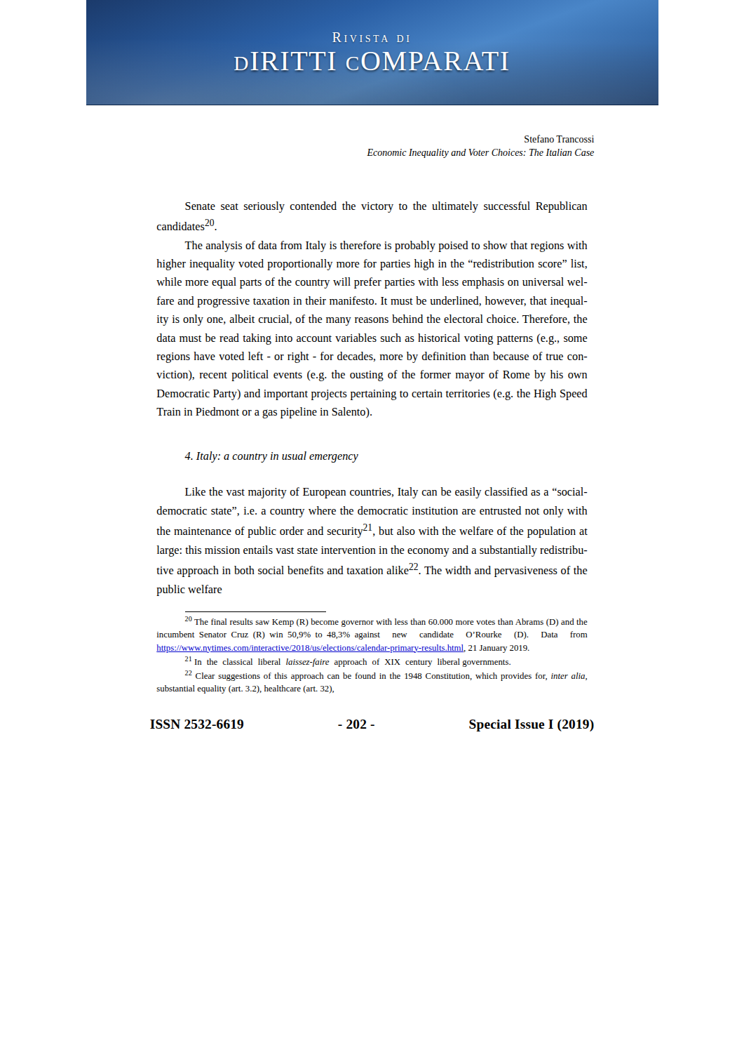Rivista di
DIRITTI COMPARATI
Stefano Trancossi
Economic Inequality and Voter Choices: The Italian Case
Senate seat seriously contended the victory to the ultimately successful Republican candidates20.
The analysis of data from Italy is therefore is probably poised to show that regions with higher inequality voted proportionally more for parties high in the “redistribution score” list, while more equal parts of the country will prefer parties with less emphasis on universal welfare and progressive taxation in their manifesto. It must be underlined, however, that inequality is only one, albeit crucial, of the many reasons behind the electoral choice. Therefore, the data must be read taking into account variables such as historical voting patterns (e.g., some regions have voted left - or right - for decades, more by definition than because of true conviction), recent political events (e.g. the ousting of the former mayor of Rome by his own Democratic Party) and important projects pertaining to certain territories (e.g. the High Speed Train in Piedmont or a gas pipeline in Salento).
4. Italy: a country in usual emergency
Like the vast majority of European countries, Italy can be easily classified as a “social-democratic state”, i.e. a country where the democratic institution are entrusted not only with the maintenance of public order and security21, but also with the welfare of the population at large: this mission entails vast state intervention in the economy and a substantially redistributive approach in both social benefits and taxation alike22. The width and pervasiveness of the public welfare
20 The final results saw Kemp (R) become governor with less than 60.000 more votes than Abrams (D) and the incumbent Senator Cruz (R) win 50,9% to 48,3% against new candidate O’Rourke (D). Data from https://www.nytimes.com/interactive/2018/us/elections/calendar-primary-results.html, 21 January 2019.
21 In the classical liberal laissez-faire approach of XIX century liberal governments.
22 Clear suggestions of this approach can be found in the 1948 Constitution, which provides for, inter alia, substantial equality (art. 3.2), healthcare (art. 32),
ISSN 2532-6619
- 202 -
Special Issue I (2019)